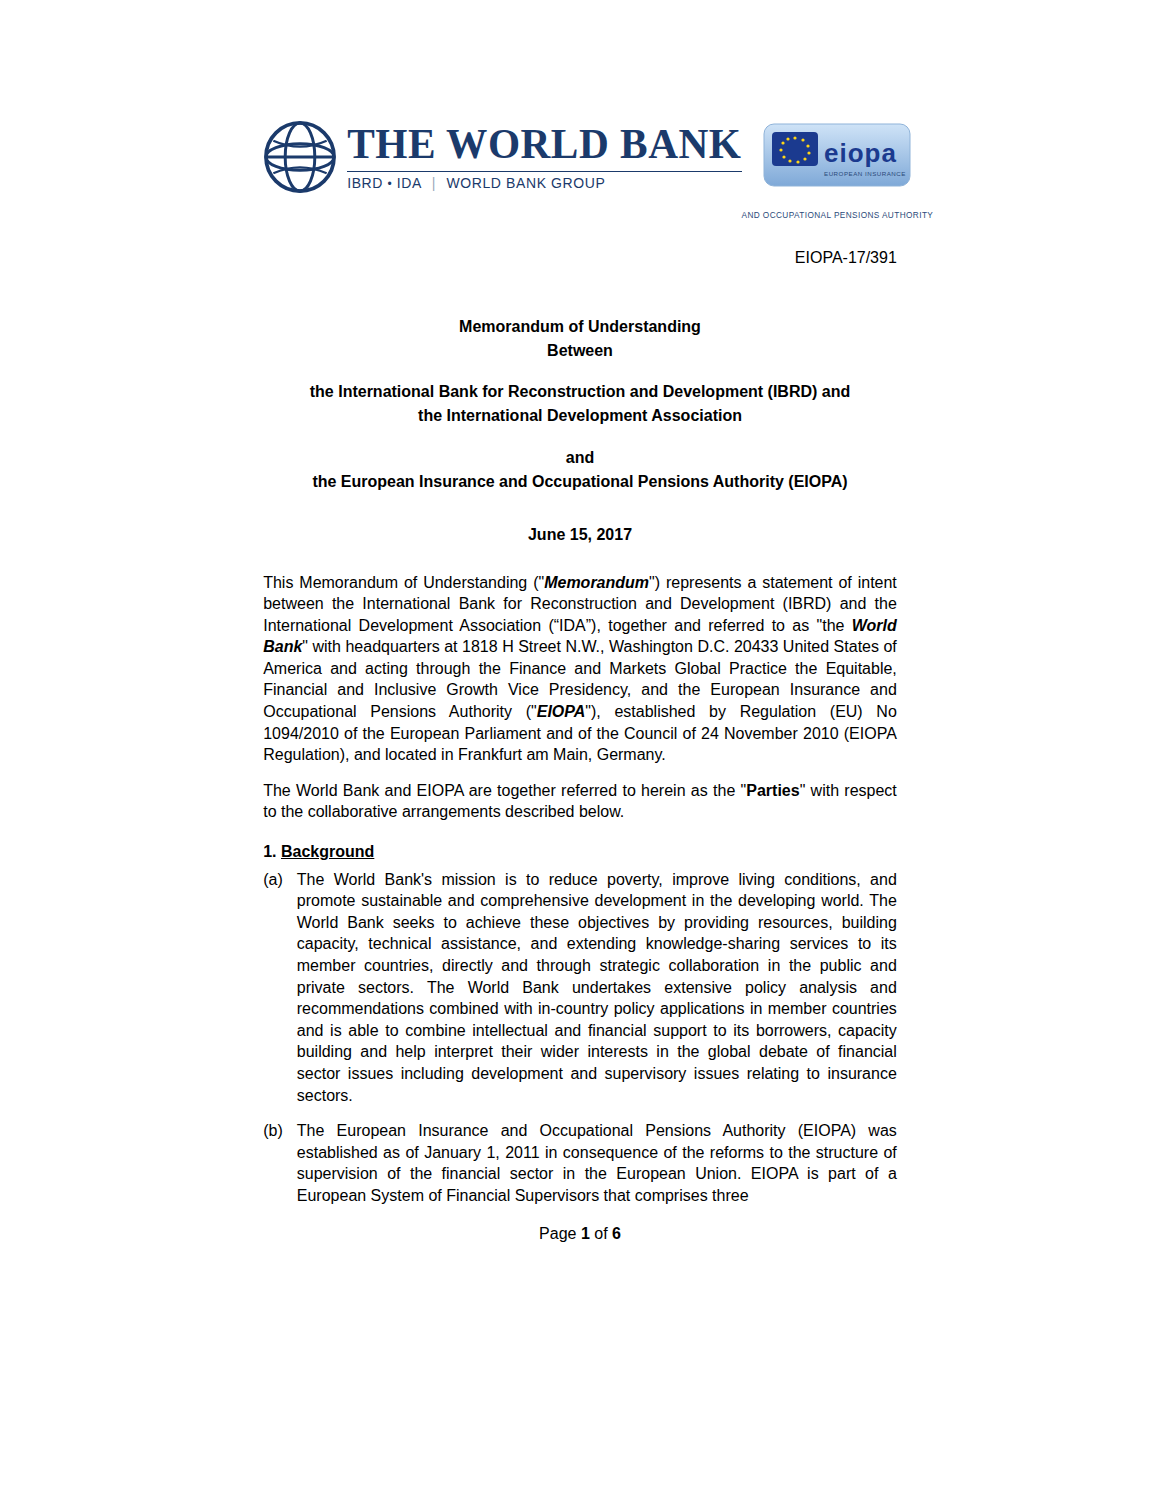THE WORLD BANK
IBRD • IDA | WORLD BANK GROUP
eiopa EUROPEAN INSURANCE
AND OCCUPATIONAL PENSIONS AUTHORITY
EIOPA-17/391
Memorandum of Understanding
Between
the International Bank for Reconstruction and Development (IBRD) and
the International Development Association
and
the European Insurance and Occupational Pensions Authority (EIOPA)
June 15, 2017
This Memorandum of Understanding ("Memorandum") represents a statement of intent between the International Bank for Reconstruction and Development (IBRD) and the International Development Association (“IDA”), together and referred to as "the World Bank" with headquarters at 1818 H Street N.W., Washington D.C. 20433 United States of America and acting through the Finance and Markets Global Practice the Equitable, Financial and Inclusive Growth Vice Presidency, and the European Insurance and Occupational Pensions Authority ("EIOPA"), established by Regulation (EU) No 1094/2010 of the European Parliament and of the Council of 24 November 2010 (EIOPA Regulation), and located in Frankfurt am Main, Germany.
The World Bank and EIOPA are together referred to herein as the "Parties" with respect to the collaborative arrangements described below.
1. Background
(a) The World Bank's mission is to reduce poverty, improve living conditions, and promote sustainable and comprehensive development in the developing world. The World Bank seeks to achieve these objectives by providing resources, building capacity, technical assistance, and extending knowledge-sharing services to its member countries, directly and through strategic collaboration in the public and private sectors. The World Bank undertakes extensive policy analysis and recommendations combined with in-country policy applications in member countries and is able to combine intellectual and financial support to its borrowers, capacity building and help interpret their wider interests in the global debate of financial sector issues including development and supervisory issues relating to insurance sectors.
(b) The European Insurance and Occupational Pensions Authority (EIOPA) was established as of January 1, 2011 in consequence of the reforms to the structure of supervision of the financial sector in the European Union. EIOPA is part of a European System of Financial Supervisors that comprises three
Page 1 of 6